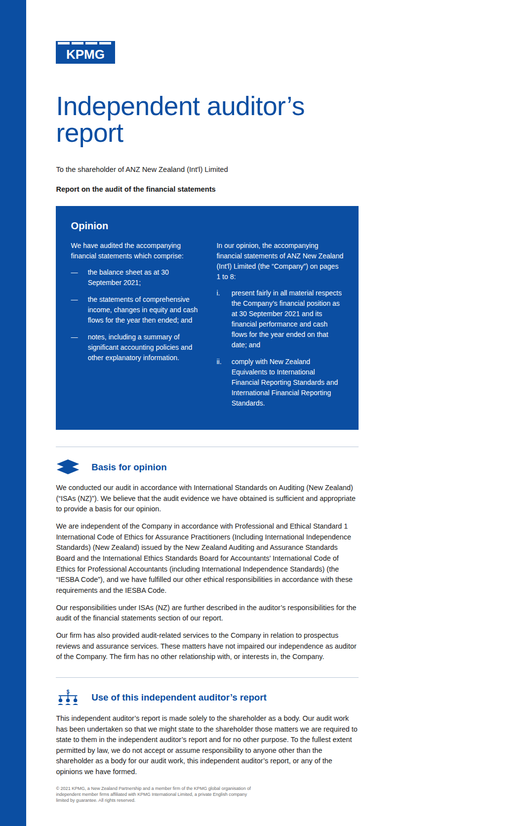KPMG
Independent auditor’s report
To the shareholder of ANZ New Zealand (Int'l) Limited
Report on the audit of the financial statements
Opinion
We have audited the accompanying financial statements which comprise:
the balance sheet as at 30 September 2021;
the statements of comprehensive income, changes in equity and cash flows for the year then ended; and
notes, including a summary of significant accounting policies and other explanatory information.
In our opinion, the accompanying financial statements of ANZ New Zealand (Int'l) Limited (the “Company”) on pages 1 to 8:
i. present fairly in all material respects the Company’s financial position as at 30 September 2021 and its financial performance and cash flows for the year ended on that date; and
ii. comply with New Zealand Equivalents to International Financial Reporting Standards and International Financial Reporting Standards.
Basis for opinion
We conducted our audit in accordance with International Standards on Auditing (New Zealand) (“ISAs (NZ)”). We believe that the audit evidence we have obtained is sufficient and appropriate to provide a basis for our opinion.
We are independent of the Company in accordance with Professional and Ethical Standard 1 International Code of Ethics for Assurance Practitioners (Including International Independence Standards) (New Zealand) issued by the New Zealand Auditing and Assurance Standards Board and the International Ethics Standards Board for Accountants’ International Code of Ethics for Professional Accountants (including International Independence Standards) (the “IESBA Code”), and we have fulfilled our other ethical responsibilities in accordance with these requirements and the IESBA Code.
Our responsibilities under ISAs (NZ) are further described in the auditor’s responsibilities for the audit of the financial statements section of our report.
Our firm has also provided audit-related services to the Company in relation to prospectus reviews and assurance services. These matters have not impaired our independence as auditor of the Company. The firm has no other relationship with, or interests in, the Company.
$
Use of this independent auditor’s report
This independent auditor’s report is made solely to the shareholder as a body. Our audit work has been undertaken so that we might state to the shareholder those matters we are required to state to them in the independent auditor’s report and for no other purpose. To the fullest extent permitted by law, we do not accept or assume responsibility to anyone other than the shareholder as a body for our audit work, this independent auditor’s report, or any of the opinions we have formed.
© 2021 KPMG, a New Zealand Partnership and a member firm of the KPMG global organisation of
independent member firms affiliated with KPMG International Limited, a private English company
limited by guarantee. All rights reserved.